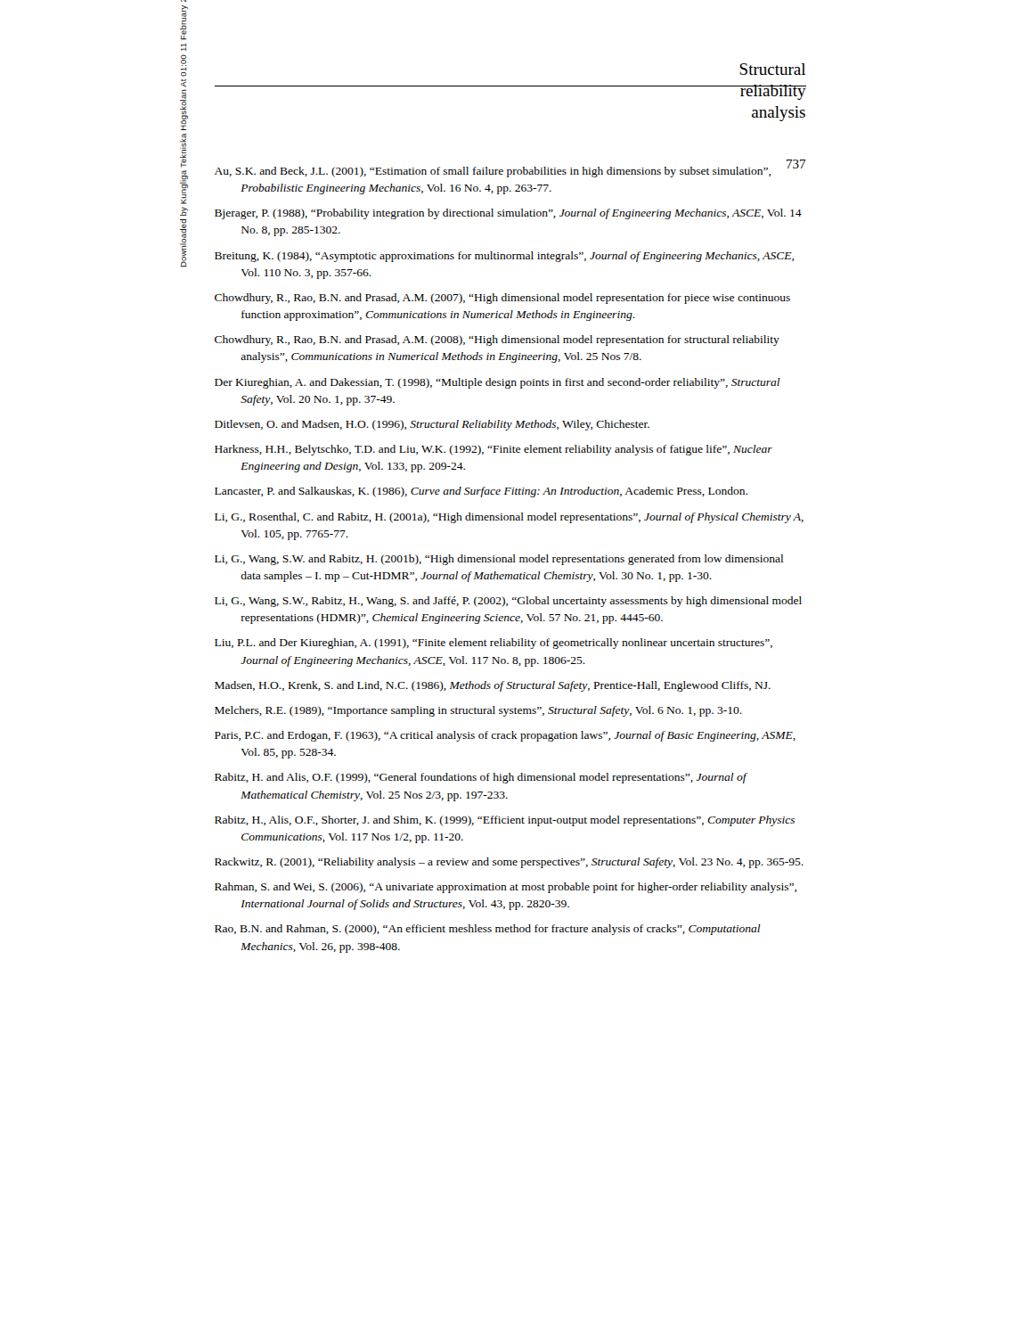Downloaded by Kungliga Tekniska Högskolan At 01:00 11 February 2016 (PT)
Structural
reliability
analysis
737
Au, S.K. and Beck, J.L. (2001), “Estimation of small failure probabilities in high dimensions by subset simulation”, Probabilistic Engineering Mechanics, Vol. 16 No. 4, pp. 263-77.
Bjerager, P. (1988), “Probability integration by directional simulation”, Journal of Engineering Mechanics, ASCE, Vol. 14 No. 8, pp. 285-1302.
Breitung, K. (1984), “Asymptotic approximations for multinormal integrals”, Journal of Engineering Mechanics, ASCE, Vol. 110 No. 3, pp. 357-66.
Chowdhury, R., Rao, B.N. and Prasad, A.M. (2007), “High dimensional model representation for piece wise continuous function approximation”, Communications in Numerical Methods in Engineering.
Chowdhury, R., Rao, B.N. and Prasad, A.M. (2008), “High dimensional model representation for structural reliability analysis”, Communications in Numerical Methods in Engineering, Vol. 25 Nos 7/8.
Der Kiureghian, A. and Dakessian, T. (1998), “Multiple design points in first and second-order reliability”, Structural Safety, Vol. 20 No. 1, pp. 37-49.
Ditlevsen, O. and Madsen, H.O. (1996), Structural Reliability Methods, Wiley, Chichester.
Harkness, H.H., Belytschko, T.D. and Liu, W.K. (1992), “Finite element reliability analysis of fatigue life”, Nuclear Engineering and Design, Vol. 133, pp. 209-24.
Lancaster, P. and Salkauskas, K. (1986), Curve and Surface Fitting: An Introduction, Academic Press, London.
Li, G., Rosenthal, C. and Rabitz, H. (2001a), “High dimensional model representations”, Journal of Physical Chemistry A, Vol. 105, pp. 7765-77.
Li, G., Wang, S.W. and Rabitz, H. (2001b), “High dimensional model representations generated from low dimensional data samples – I. mp – Cut-HDMR”, Journal of Mathematical Chemistry, Vol. 30 No. 1, pp. 1-30.
Li, G., Wang, S.W., Rabitz, H., Wang, S. and Jaffé, P. (2002), “Global uncertainty assessments by high dimensional model representations (HDMR)”, Chemical Engineering Science, Vol. 57 No. 21, pp. 4445-60.
Liu, P.L. and Der Kiureghian, A. (1991), “Finite element reliability of geometrically nonlinear uncertain structures”, Journal of Engineering Mechanics, ASCE, Vol. 117 No. 8, pp. 1806-25.
Madsen, H.O., Krenk, S. and Lind, N.C. (1986), Methods of Structural Safety, Prentice-Hall, Englewood Cliffs, NJ.
Melchers, R.E. (1989), “Importance sampling in structural systems”, Structural Safety, Vol. 6 No. 1, pp. 3-10.
Paris, P.C. and Erdogan, F. (1963), “A critical analysis of crack propagation laws”, Journal of Basic Engineering, ASME, Vol. 85, pp. 528-34.
Rabitz, H. and Alis, O.F. (1999), “General foundations of high dimensional model representations”, Journal of Mathematical Chemistry, Vol. 25 Nos 2/3, pp. 197-233.
Rabitz, H., Alis, O.F., Shorter, J. and Shim, K. (1999), “Efficient input-output model representations”, Computer Physics Communications, Vol. 117 Nos 1/2, pp. 11-20.
Rackwitz, R. (2001), “Reliability analysis – a review and some perspectives”, Structural Safety, Vol. 23 No. 4, pp. 365-95.
Rahman, S. and Wei, S. (2006), “A univariate approximation at most probable point for higher-order reliability analysis”, International Journal of Solids and Structures, Vol. 43, pp. 2820-39.
Rao, B.N. and Rahman, S. (2000), “An efficient meshless method for fracture analysis of cracks”, Computational Mechanics, Vol. 26, pp. 398-408.